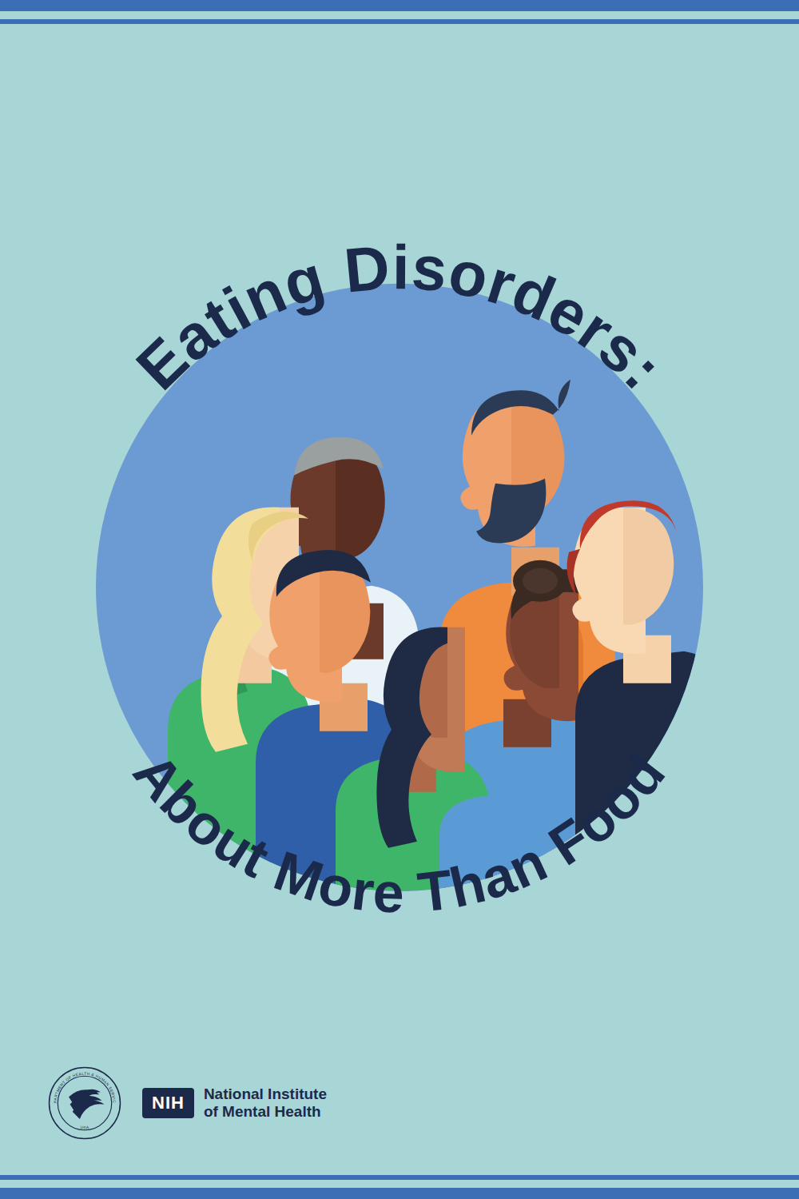Eating Disorders: About More Than Food
DEPARTMENT OF HEALTH & HUMAN SERVICES USA
NIH National Institute
of Mental Health